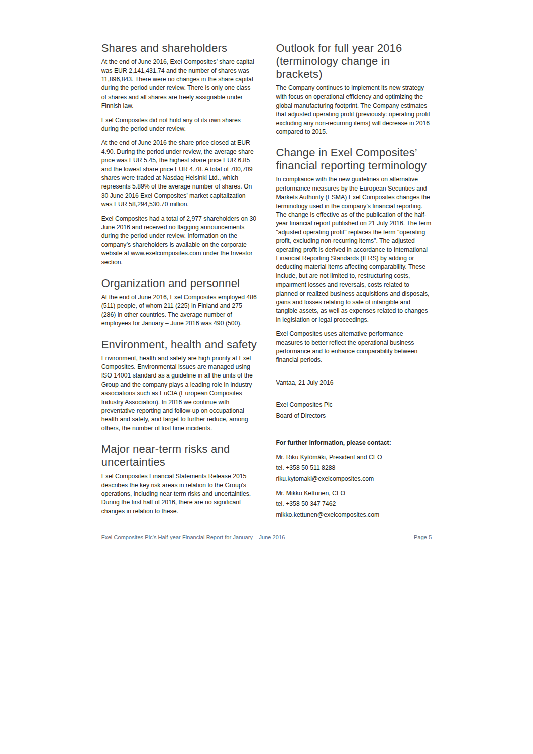Shares and shareholders
At the end of June 2016, Exel Composites’ share capital was EUR 2,141,431.74 and the number of shares was 11,896,843. There were no changes in the share capital during the period under review. There is only one class of shares and all shares are freely assignable under Finnish law.
Exel Composites did not hold any of its own shares during the period under review.
At the end of June 2016 the share price closed at EUR 4.90. During the period under review, the average share price was EUR 5.45, the highest share price EUR 6.85 and the lowest share price EUR 4.78. A total of 700,709 shares were traded at Nasdaq Helsinki Ltd., which represents 5.89% of the average number of shares. On 30 June 2016 Exel Composites’ market capitalization was EUR 58,294,530.70 million.
Exel Composites had a total of 2,977 shareholders on 30 June 2016 and received no flagging announcements during the period under review. Information on the company’s shareholders is available on the corporate website at www.exelcomposites.com under the Investor section.
Organization and personnel
At the end of June 2016, Exel Composites employed 486 (511) people, of whom 211 (225) in Finland and 275 (286) in other countries. The average number of employees for January – June 2016 was 490 (500).
Environment, health and safety
Environment, health and safety are high priority at Exel Composites. Environmental issues are managed using ISO 14001 standard as a guideline in all the units of the Group and the company plays a leading role in industry associations such as EuCIA (European Composites Industry Association). In 2016 we continue with preventative reporting and follow-up on occupational health and safety, and target to further reduce, among others, the number of lost time incidents.
Major near-term risks and uncertainties
Exel Composites Financial Statements Release 2015 describes the key risk areas in relation to the Group's operations, including near-term risks and uncertainties. During the first half of 2016, there are no significant changes in relation to these.
Outlook for full year 2016 (terminology change in brackets)
The Company continues to implement its new strategy with focus on operational efficiency and optimizing the global manufacturing footprint. The Company estimates that adjusted operating profit (previously: operating profit excluding any non-recurring items) will decrease in 2016 compared to 2015.
Change in Exel Composites’ financial reporting terminology
In compliance with the new guidelines on alternative performance measures by the European Securities and Markets Authority (ESMA) Exel Composites changes the terminology used in the company’s financial reporting. The change is effective as of the publication of the half-year financial report published on 21 July 2016. The term "adjusted operating profit" replaces the term "operating profit, excluding non-recurring items". The adjusted operating profit is derived in accordance to International Financial Reporting Standards (IFRS) by adding or deducting material items affecting comparability. These include, but are not limited to, restructuring costs, impairment losses and reversals, costs related to planned or realized business acquisitions and disposals, gains and losses relating to sale of intangible and tangible assets, as well as expenses related to changes in legislation or legal proceedings.
Exel Composites uses alternative performance measures to better reflect the operational business performance and to enhance comparability between financial periods.
Vantaa, 21 July 2016
Exel Composites Plc
Board of Directors
For further information, please contact:
Mr. Riku Kytömäki, President and CEO
tel. +358 50 511 8288
riku.kytomaki@exelcomposites.com
Mr. Mikko Kettunen, CFO
tel. +358 50 347 7462
mikko.kettunen@exelcomposites.com
Exel Composites Plc's Half-year Financial Report for January – June 2016
Page 5